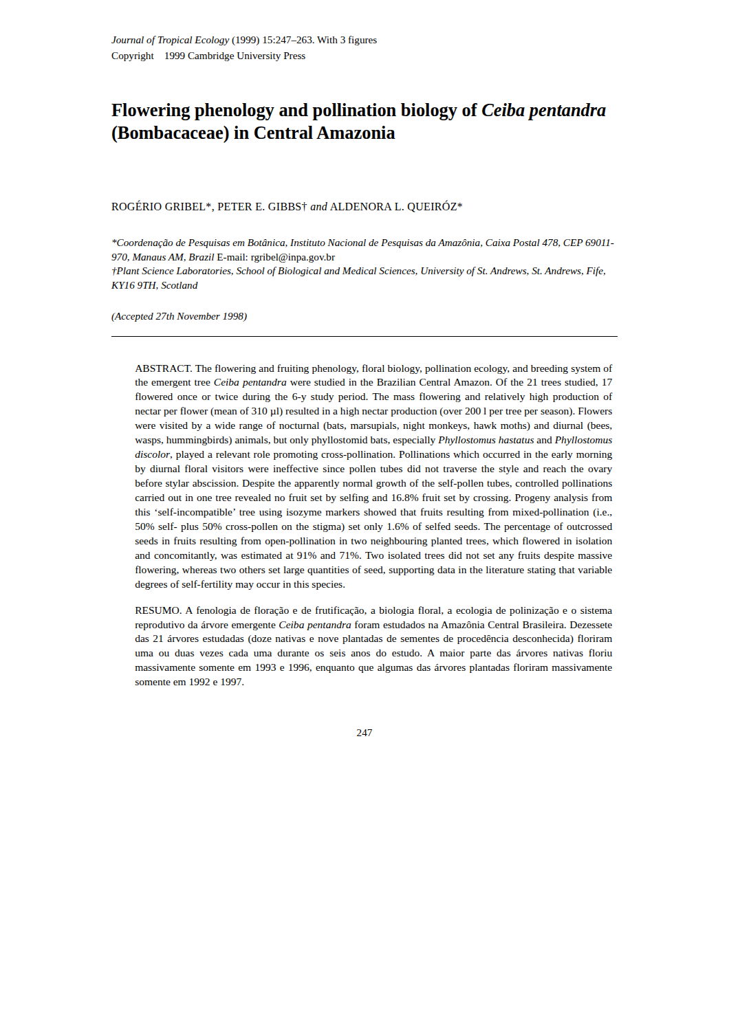Journal of Tropical Ecology (1999) 15:247–263. With 3 figures
Copyright 1999 Cambridge University Press
Flowering phenology and pollination biology of Ceiba pentandra (Bombacaceae) in Central Amazonia
ROGÉRIO GRIBEL*, PETER E. GIBBS† and ALDENORA L. QUEIRÓZ*
*Coordenação de Pesquisas em Botânica, Instituto Nacional de Pesquisas da Amazônia, Caixa Postal 478, CEP 69011-970, Manaus AM, Brazil E-mail: rgribel@inpa.gov.br
†Plant Science Laboratories, School of Biological and Medical Sciences, University of St. Andrews, St. Andrews, Fife, KY16 9TH, Scotland
(Accepted 27th November 1998)
ABSTRACT. The flowering and fruiting phenology, floral biology, pollination ecology, and breeding system of the emergent tree Ceiba pentandra were studied in the Brazilian Central Amazon. Of the 21 trees studied, 17 flowered once or twice during the 6-y study period. The mass flowering and relatively high production of nectar per flower (mean of 310 µl) resulted in a high nectar production (over 200 l per tree per season). Flowers were visited by a wide range of nocturnal (bats, marsupials, night monkeys, hawk moths) and diurnal (bees, wasps, hummingbirds) animals, but only phyllostomid bats, especially Phyllostomus hastatus and Phyllostomus discolor, played a relevant role promoting cross-pollination. Pollinations which occurred in the early morning by diurnal floral visitors were ineffective since pollen tubes did not traverse the style and reach the ovary before stylar abscission. Despite the apparently normal growth of the self-pollen tubes, controlled pollinations carried out in one tree revealed no fruit set by selfing and 16.8% fruit set by crossing. Progeny analysis from this ‘self-incompatible’ tree using isozyme markers showed that fruits resulting from mixed-pollination (i.e., 50% self- plus 50% cross-pollen on the stigma) set only 1.6% of selfed seeds. The percentage of outcrossed seeds in fruits resulting from open-pollination in two neighbouring planted trees, which flowered in isolation and concomitantly, was estimated at 91% and 71%. Two isolated trees did not set any fruits despite massive flowering, whereas two others set large quantities of seed, supporting data in the literature stating that variable degrees of self-fertility may occur in this species.
RESUMO. A fenologia de floração e de frutificação, a biologia floral, a ecologia de polinização e o sistema reprodutivo da árvore emergente Ceiba pentandra foram estudados na Amazônia Central Brasileira. Dezessete das 21 árvores estudadas (doze nativas e nove plantadas de sementes de procedência desconhecida) floriram uma ou duas vezes cada uma durante os seis anos do estudo. A maior parte das árvores nativas floriu massivamente somente em 1993 e 1996, enquanto que algumas das árvores plantadas floriram massivamente somente em 1992 e 1997.
247